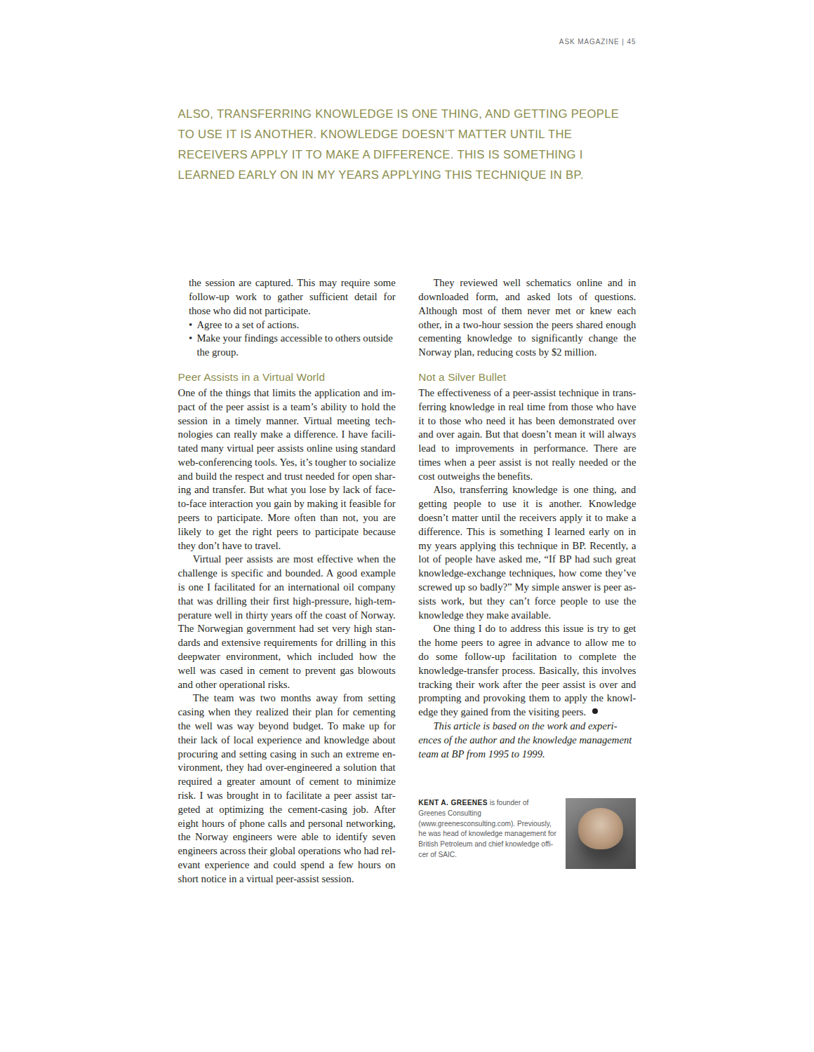ASK MAGAZINE | 45
Also, transferring knowledge is one thing, and getting people to use it is another. Knowledge doesn’t matter until the receivers apply it to make a difference. This is something I learned early on in my years applying this technique in BP.
the session are captured. This may require some follow-up work to gather sufficient detail for those who did not participate.
Agree to a set of actions.
Make your findings accessible to others outside the group.
Peer Assists in a Virtual World
One of the things that limits the application and impact of the peer assist is a team’s ability to hold the session in a timely manner. Virtual meeting technologies can really make a difference. I have facilitated many virtual peer assists online using standard web-conferencing tools. Yes, it’s tougher to socialize and build the respect and trust needed for open sharing and transfer. But what you lose by lack of face-to-face interaction you gain by making it feasible for peers to participate. More often than not, you are likely to get the right peers to participate because they don’t have to travel.
Virtual peer assists are most effective when the challenge is specific and bounded. A good example is one I facilitated for an international oil company that was drilling their first high-pressure, high-temperature well in thirty years off the coast of Norway. The Norwegian government had set very high standards and extensive requirements for drilling in this deepwater environment, which included how the well was cased in cement to prevent gas blowouts and other operational risks.
The team was two months away from setting casing when they realized their plan for cementing the well was way beyond budget. To make up for their lack of local experience and knowledge about procuring and setting casing in such an extreme environment, they had over-engineered a solution that required a greater amount of cement to minimize risk. I was brought in to facilitate a peer assist targeted at optimizing the cement-casing job. After eight hours of phone calls and personal networking, the Norway engineers were able to identify seven engineers across their global operations who had relevant experience and could spend a few hours on short notice in a virtual peer-assist session.
They reviewed well schematics online and in downloaded form, and asked lots of questions. Although most of them never met or knew each other, in a two-hour session the peers shared enough cementing knowledge to significantly change the Norway plan, reducing costs by $2 million.
Not a Silver Bullet
The effectiveness of a peer-assist technique in transferring knowledge in real time from those who have it to those who need it has been demonstrated over and over again. But that doesn’t mean it will always lead to improvements in performance. There are times when a peer assist is not really needed or the cost outweighs the benefits.
Also, transferring knowledge is one thing, and getting people to use it is another. Knowledge doesn’t matter until the receivers apply it to make a difference. This is something I learned early on in my years applying this technique in BP. Recently, a lot of people have asked me, “If BP had such great knowledge-exchange techniques, how come they’ve screwed up so badly?” My simple answer is peer assists work, but they can’t force people to use the knowledge they make available.
One thing I do to address this issue is try to get the home peers to agree in advance to allow me to do some follow-up facilitation to complete the knowledge-transfer process. Basically, this involves tracking their work after the peer assist is over and prompting and provoking them to apply the knowledge they gained from the visiting peers.
This article is based on the work and experiences of the author and the knowledge management team at BP from 1995 to 1999.
KENT A. GREENES is founder of Greenes Consulting (www.greenesconsulting.com). Previously, he was head of knowledge management for British Petroleum and chief knowledge officer of SAIC.